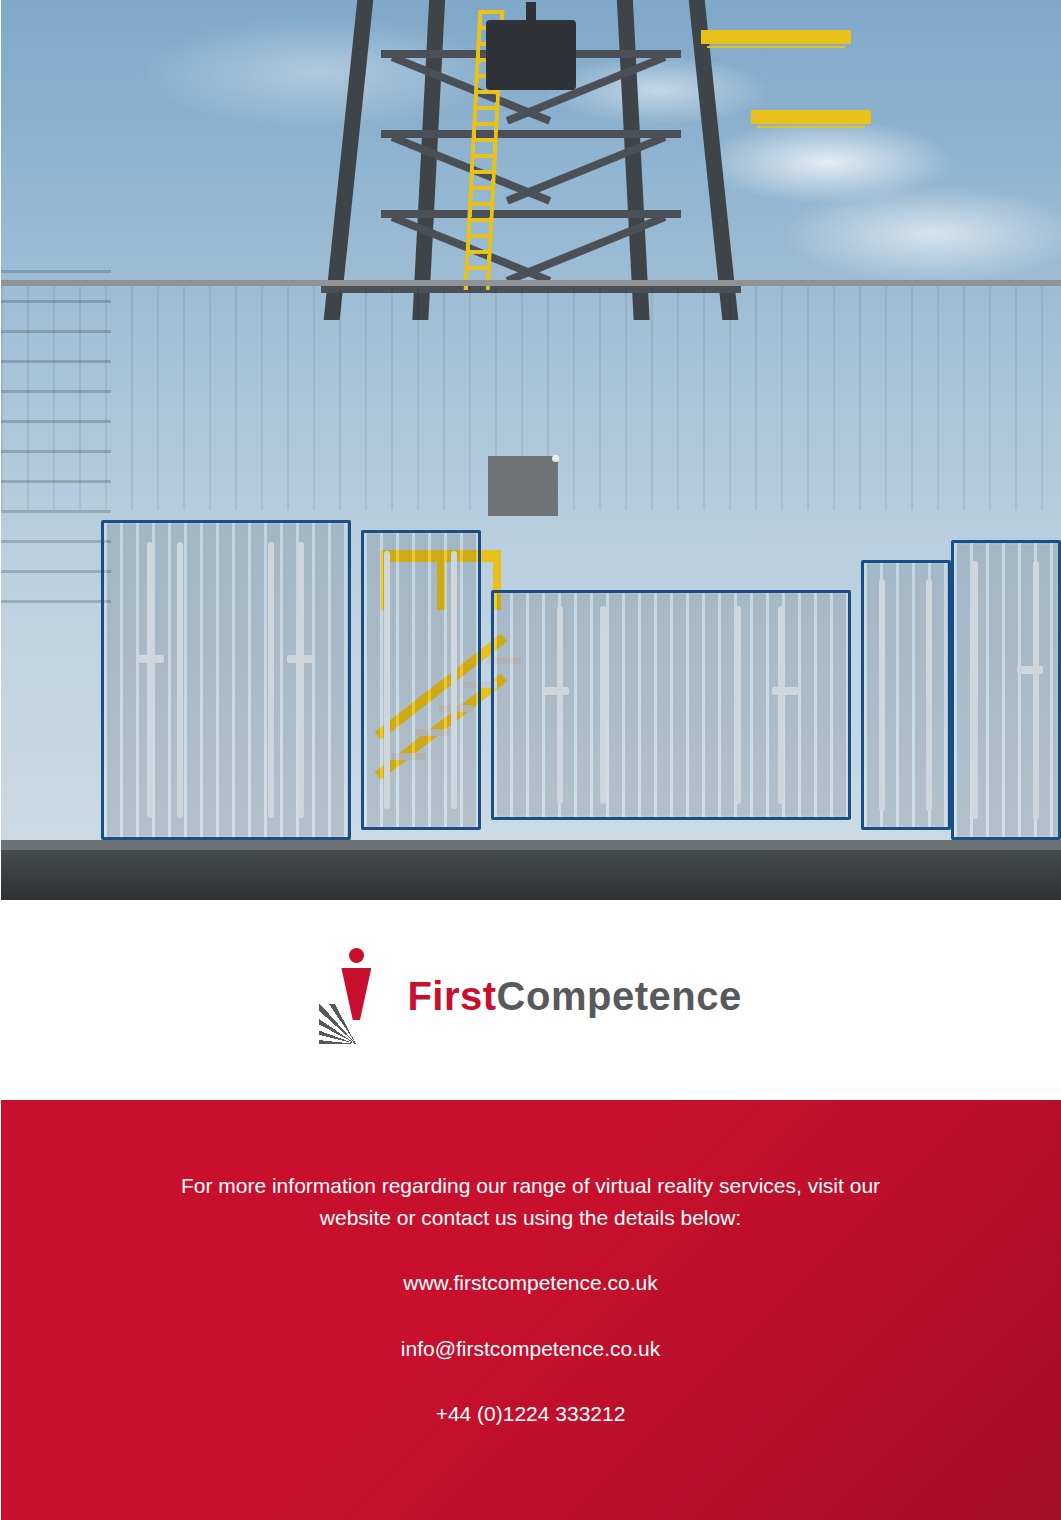First Competence
For more information regarding our range of virtual reality services, visit our website or contact us using the details below:
www.firstcompetence.co.uk
info@firstcompetence.co.uk
+44 (0)1224 333212